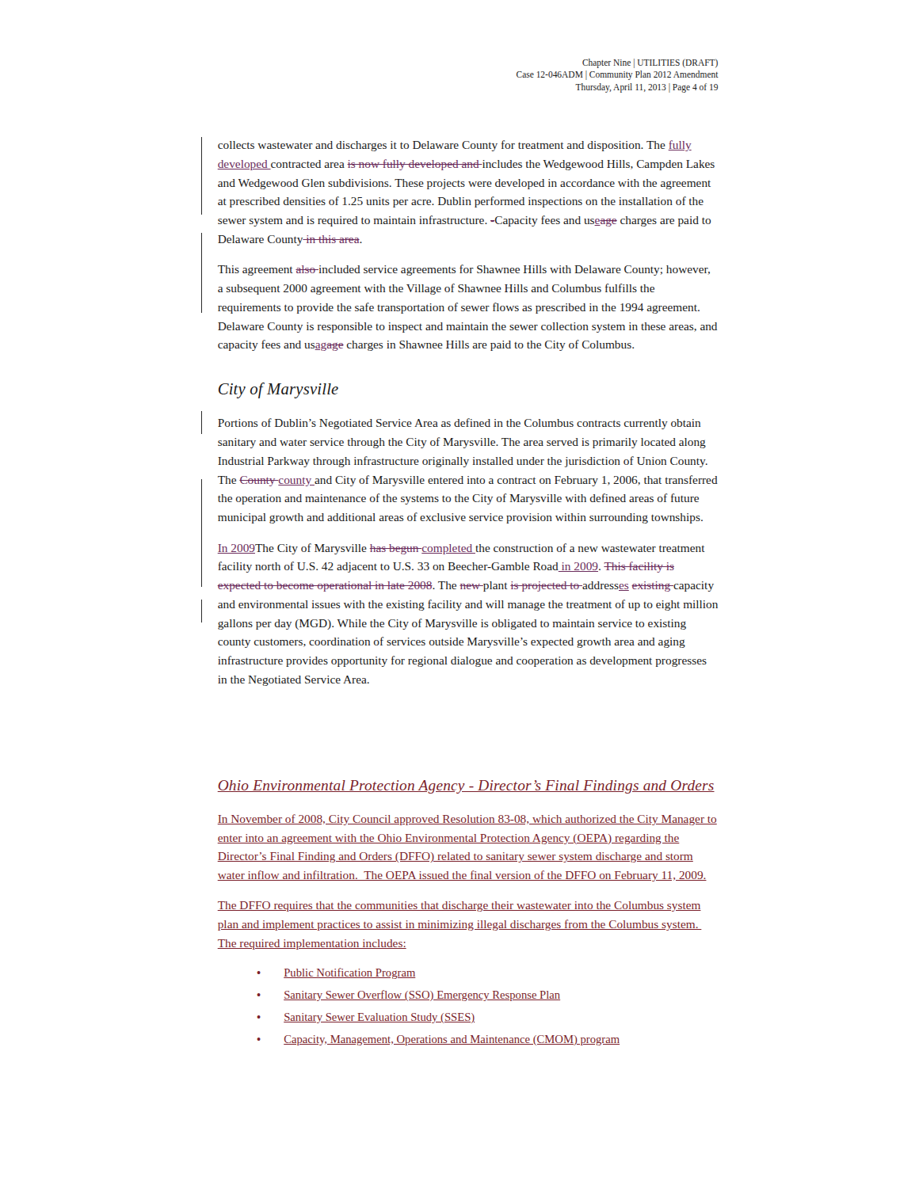Chapter Nine | UTILITIES (DRAFT)
Case 12-046ADM | Community Plan 2012 Amendment
Thursday, April 11, 2013 | Page 4 of 19
collects wastewater and discharges it to Delaware County for treatment and disposition. The fully developed contracted area is now fully developed and includes the Wedgewood Hills, Campden Lakes and Wedgewood Glen subdivisions. These projects were developed in accordance with the agreement at prescribed densities of 1.25 units per acre. Dublin performed inspections on the installation of the sewer system and is required to maintain infrastructure. -Capacity fees and useage charges are paid to Delaware County in this area.
This agreement also included service agreements for Shawnee Hills with Delaware County; however, a subsequent 2000 agreement with the Village of Shawnee Hills and Columbus fulfills the requirements to provide the safe transportation of sewer flows as prescribed in the 1994 agreement. Delaware County is responsible to inspect and maintain the sewer collection system in these areas, and capacity fees and usag age charges in Shawnee Hills are paid to the City of Columbus.
City of Marysville
Portions of Dublin’s Negotiated Service Area as defined in the Columbus contracts currently obtain sanitary and water service through the City of Marysville. The area served is primarily located along Industrial Parkway through infrastructure originally installed under the jurisdiction of Union County. The County county and City of Marysville entered into a contract on February 1, 2006, that transferred the operation and maintenance of the systems to the City of Marysville with defined areas of future municipal growth and additional areas of exclusive service provision within surrounding townships.
In 2009 The City of Marysville has begun completed the construction of a new wastewater treatment facility north of U.S. 42 adjacent to U.S. 33 on Beecher-Gamble Road in 2009. This facility is expected to become operational in late 2008. The new plant is projected to addresses existing capacity and environmental issues with the existing facility and will manage the treatment of up to eight million gallons per day (MGD). While the City of Marysville is obligated to maintain service to existing county customers, coordination of services outside Marysville’s expected growth area and aging infrastructure provides opportunity for regional dialogue and cooperation as development progresses in the Negotiated Service Area.
Ohio Environmental Protection Agency - Director’s Final Findings and Orders
In November of 2008, City Council approved Resolution 83-08, which authorized the City Manager to enter into an agreement with the Ohio Environmental Protection Agency (OEPA) regarding the Director’s Final Finding and Orders (DFFO) related to sanitary sewer system discharge and storm water inflow and infiltration. The OEPA issued the final version of the DFFO on February 11, 2009.
The DFFO requires that the communities that discharge their wastewater into the Columbus system plan and implement practices to assist in minimizing illegal discharges from the Columbus system. The required implementation includes:
Public Notification Program
Sanitary Sewer Overflow (SSO) Emergency Response Plan
Sanitary Sewer Evaluation Study (SSES)
Capacity, Management, Operations and Maintenance (CMOM) program